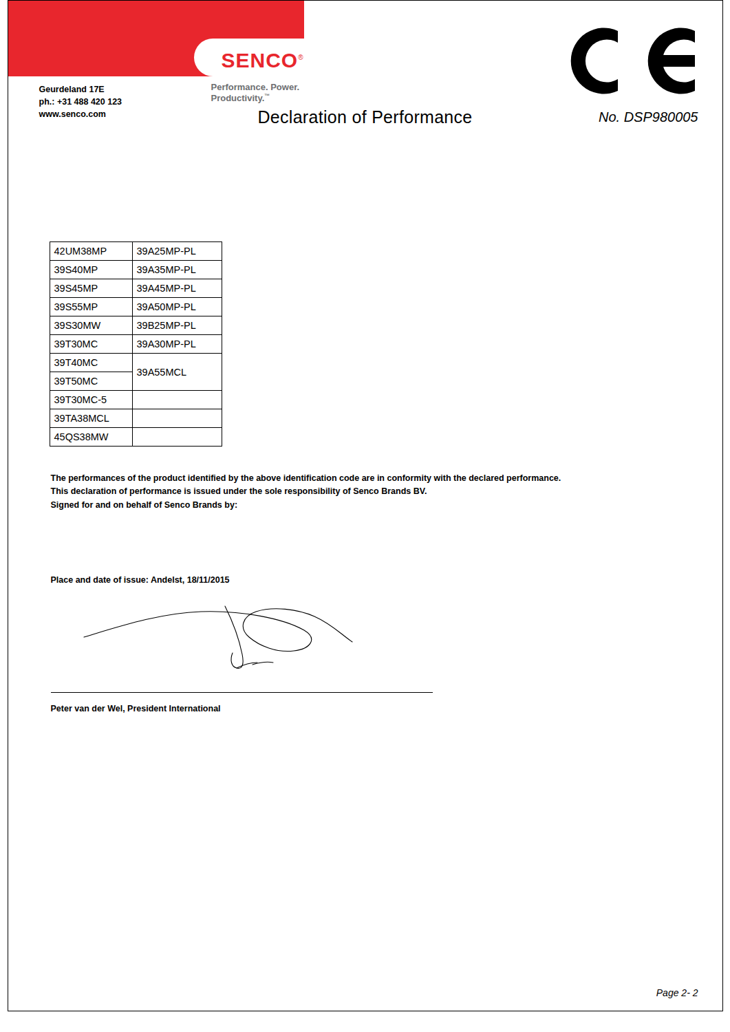SENCO®
Performance. Power.
Productivity.™
Geurdeland 17E
ph.: +31 488 420 123
www.senco.com
Declaration of Performance
No. DSP980005
| 42UM38MP | 39A25MP-PL |
| 39S40MP | 39A35MP-PL |
| 39S45MP | 39A45MP-PL |
| 39S55MP | 39A50MP-PL |
| 39S30MW | 39B25MP-PL |
| 39T30MC | 39A30MP-PL |
| 39T40MC | 39A55MCL |
| 39T50MC |
| 39T30MC-5 | |
| 39TA38MCL | |
| 45QS38MW | |
The performances of the product identified by the above identification code are in conformity with the declared performance.
This declaration of performance is issued under the sole responsibility of Senco Brands BV.
Signed for and on behalf of Senco Brands by:
Place and date of issue: Andelst, 18/11/2015
Peter van der Wel, President International
Page 2- 2